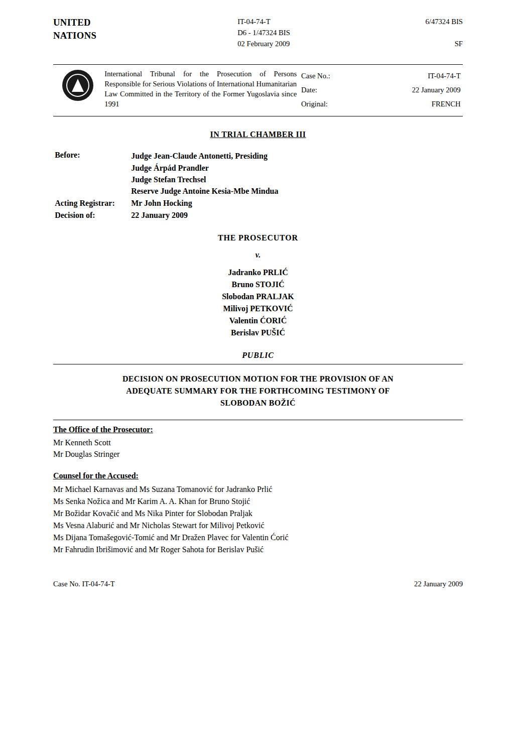UNITED
NATIONS
IT-04-74-T
D6 - 1/47324 BIS
02 February 2009
6/47324 BIS
SF
| | International Tribunal for the Prosecution of Persons Responsible for Serious Violations of International Humanitarian Law Committed in the Territory of the Former Yugoslavia since 1991 | Case No.: IT-04-74-T Date: 22 January 2009 Original: FRENCH |
IN TRIAL CHAMBER III
| Before: | Judge Jean-Claude Antonetti, Presiding Judge Árpád Prandler Judge Stefan Trechsel Reserve Judge Antoine Kesia-Mbe Mindua |
| Acting Registrar: | Mr John Hocking |
| Decision of: | 22 January 2009 |
THE PROSECUTOR
v.
Jadranko PRLIĆ
Bruno STOJIĆ
Slobodan PRALJAK
Milivoj PETKOVIĆ
Valentin ĆORIĆ
Berislav PUŠIĆ
PUBLIC
DECISION ON PROSECUTION MOTION FOR THE PROVISION OF AN
ADEQUATE SUMMARY FOR THE FORTHCOMING TESTIMONY OF
SLOBODAN BOŽIĆ
The Office of the Prosecutor:
Mr Kenneth Scott
Mr Douglas Stringer
Counsel for the Accused:
Mr Michael Karnavas and Ms Suzana Tomanović for Jadranko Prlić
Ms Senka Nožica and Mr Karim A. A. Khan for Bruno Stojić
Mr Božidar Kovačić and Ms Nika Pinter for Slobodan Praljak
Ms Vesna Alaburić and Mr Nicholas Stewart for Milivoj Petković
Ms Dijana Tomašegović-Tomić and Mr Dražen Plavec for Valentin Ćorić
Mr Fahrudin Ibrišimović and Mr Roger Sahota for Berislav Pušić
Case No. IT-04-74-T 22 January 2009